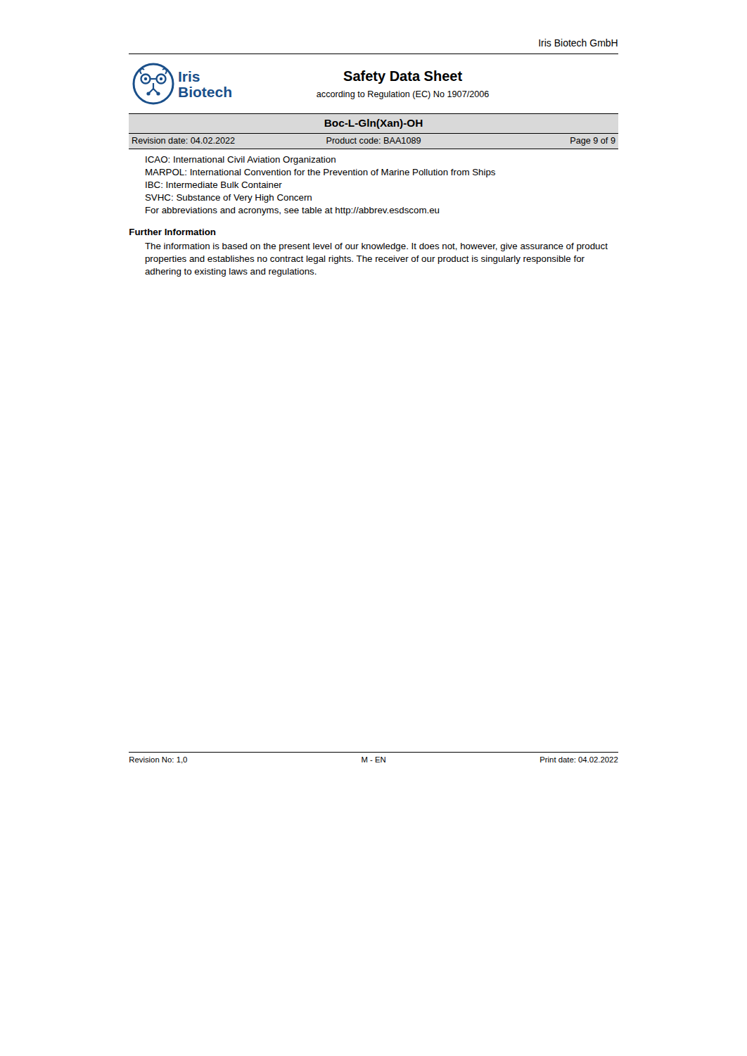Iris Biotech GmbH
Iris Biotech
Safety Data Sheet
according to Regulation (EC) No 1907/2006
Boc-L-Gln(Xan)-OH
Revision date: 04.02.2022
Product code: BAA1089
Page 9 of 9
ICAO: International Civil Aviation Organization
MARPOL: International Convention for the Prevention of Marine Pollution from Ships
IBC: Intermediate Bulk Container
SVHC: Substance of Very High Concern
For abbreviations and acronyms, see table at http://abbrev.esdscom.eu
Further Information
The information is based on the present level of our knowledge. It does not, however, give assurance of product properties and establishes no contract legal rights. The receiver of our product is singularly responsible for adhering to existing laws and regulations.
Revision No: 1,0
M - EN
Print date: 04.02.2022